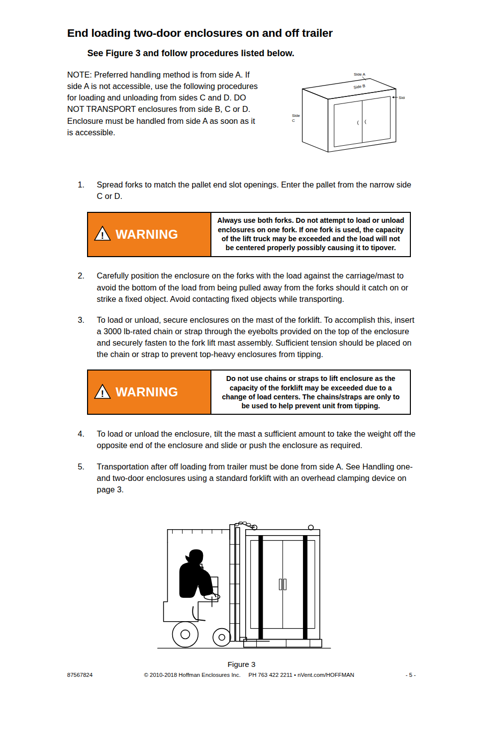End loading two-door enclosures on and off trailer
See Figure 3 and follow procedures listed below.
NOTE: Preferred handling method is from side A. If side A is not accessible, use the following procedures for loading and unloading from sides C and D. DO NOT TRANSPORT enclosures from side B, C or D. Enclosure must be handled from side A as soon as it is accessible.
Side A Side B Side D Side C
Spread forks to match the pallet end slot openings. Enter the pallet from the narrow side C or D.
! WARNING
Always use both forks. Do not attempt to load or unload enclosures on one fork. If one fork is used, the capacity of the lift truck may be exceeded and the load will not be centered properly possibly causing it to tipover.
Carefully position the enclosure on the forks with the load against the carriage/mast to avoid the bottom of the load from being pulled away from the forks should it catch on or strike a fixed object. Avoid contacting fixed objects while transporting.
To load or unload, secure enclosures on the mast of the forklift. To accomplish this, insert a 3000 lb-rated chain or strap through the eyebolts provided on the top of the enclosure and securely fasten to the fork lift mast assembly. Sufficient tension should be placed on the chain or strap to prevent top-heavy enclosures from tipping.
! WARNING
Do not use chains or straps to lift enclosure as the capacity of the forklift may be exceeded due to a change of load centers. The chains/straps are only to be used to help prevent unit from tipping.
To load or unload the enclosure, tilt the mast a sufficient amount to take the weight off the opposite end of the enclosure and slide or push the enclosure as required.
Transportation after off loading from trailer must be done from side A. See Handling one- and two-door enclosures using a standard forklift with an overhead clamping device on page 3.
Figure 3
87567824
© 2010-2018 Hoffman Enclosures Inc. PH 763 422 2211 • nVent.com/HOFFMAN
- 5 -